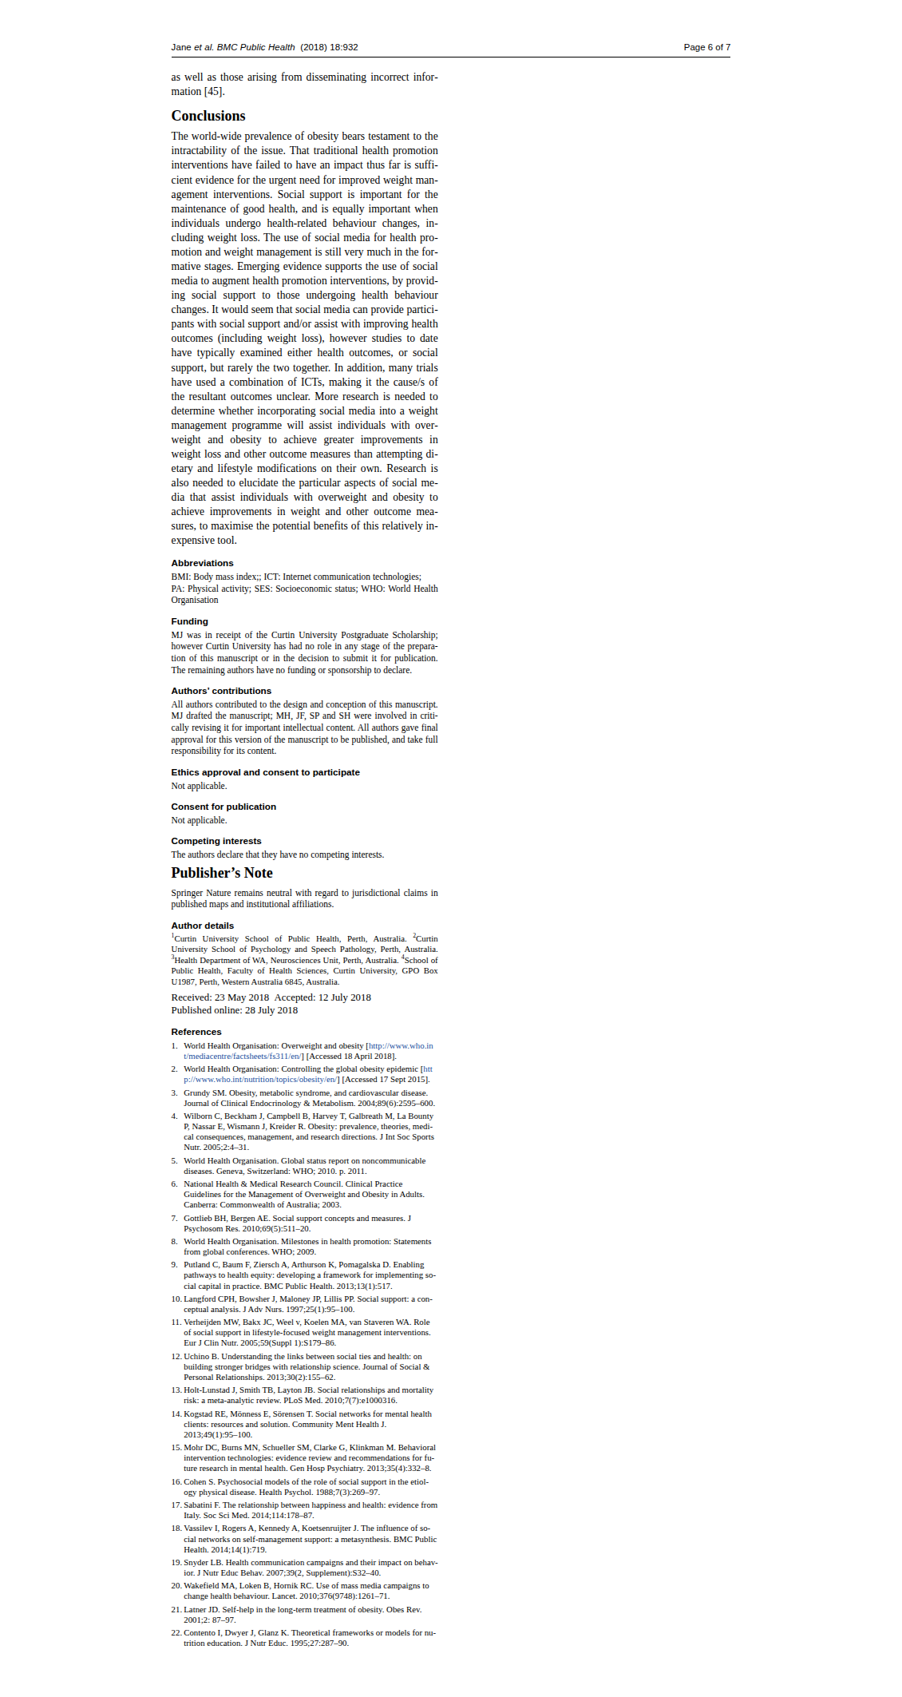Jane et al. BMC Public Health (2018) 18:932
Page 6 of 7
as well as those arising from disseminating incorrect information [45].
Conclusions
The world-wide prevalence of obesity bears testament to the intractability of the issue. That traditional health promotion interventions have failed to have an impact thus far is sufficient evidence for the urgent need for improved weight management interventions. Social support is important for the maintenance of good health, and is equally important when individuals undergo health-related behaviour changes, including weight loss. The use of social media for health promotion and weight management is still very much in the formative stages. Emerging evidence supports the use of social media to augment health promotion interventions, by providing social support to those undergoing health behaviour changes. It would seem that social media can provide participants with social support and/or assist with improving health outcomes (including weight loss), however studies to date have typically examined either health outcomes, or social support, but rarely the two together. In addition, many trials have used a combination of ICTs, making it the cause/s of the resultant outcomes unclear. More research is needed to determine whether incorporating social media into a weight management programme will assist individuals with overweight and obesity to achieve greater improvements in weight loss and other outcome measures than attempting dietary and lifestyle modifications on their own. Research is also needed to elucidate the particular aspects of social media that assist individuals with overweight and obesity to achieve improvements in weight and other outcome measures, to maximise the potential benefits of this relatively inexpensive tool.
Abbreviations
BMI: Body mass index;; ICT: Internet communication technologies;
PA: Physical activity; SES: Socioeconomic status; WHO: World Health Organisation
Funding
MJ was in receipt of the Curtin University Postgraduate Scholarship; however Curtin University has had no role in any stage of the preparation of this manuscript or in the decision to submit it for publication. The remaining authors have no funding or sponsorship to declare.
Authors’ contributions
All authors contributed to the design and conception of this manuscript. MJ drafted the manuscript; MH, JF, SP and SH were involved in critically revising it for important intellectual content. All authors gave final approval for this version of the manuscript to be published, and take full responsibility for its content.
Ethics approval and consent to participate
Not applicable.
Consent for publication
Not applicable.
Competing interests
The authors declare that they have no competing interests.
Publisher’s Note
Springer Nature remains neutral with regard to jurisdictional claims in published maps and institutional affiliations.
Author details
1Curtin University School of Public Health, Perth, Australia. 2Curtin University School of Psychology and Speech Pathology, Perth, Australia. 3Health Department of WA, Neurosciences Unit, Perth, Australia. 4School of Public Health, Faculty of Health Sciences, Curtin University, GPO Box U1987, Perth, Western Australia 6845, Australia.
Received: 23 May 2018 Accepted: 12 July 2018 Published online: 28 July 2018
References
World Health Organisation: Overweight and obesity [http://www.who.int/mediacentre/factsheets/fs311/en/] [Accessed 18 April 2018].
World Health Organisation: Controlling the global obesity epidemic [http://www.who.int/nutrition/topics/obesity/en/] [Accessed 17 Sept 2015].
Grundy SM. Obesity, metabolic syndrome, and cardiovascular disease. Journal of Clinical Endocrinology & Metabolism. 2004;89(6):2595–600.
Wilborn C, Beckham J, Campbell B, Harvey T, Galbreath M, La Bounty P, Nassar E, Wismann J, Kreider R. Obesity: prevalence, theories, medical consequences, management, and research directions. J Int Soc Sports Nutr. 2005;2:4–31.
World Health Organisation. Global status report on noncommunicable diseases. Geneva, Switzerland: WHO; 2010. p. 2011.
National Health & Medical Research Council. Clinical Practice Guidelines for the Management of Overweight and Obesity in Adults. Canberra: Commonwealth of Australia; 2003.
Gottlieb BH, Bergen AE. Social support concepts and measures. J Psychosom Res. 2010;69(5):511–20.
World Health Organisation. Milestones in health promotion: Statements from global conferences. WHO; 2009.
Putland C, Baum F, Ziersch A, Arthurson K, Pomagalska D. Enabling pathways to health equity: developing a framework for implementing social capital in practice. BMC Public Health. 2013;13(1):517.
Langford CPH, Bowsher J, Maloney JP, Lillis PP. Social support: a conceptual analysis. J Adv Nurs. 1997;25(1):95–100.
Verheijden MW, Bakx JC, Weel v, Koelen MA, van Staveren WA. Role of social support in lifestyle-focused weight management interventions. Eur J Clin Nutr. 2005;59(Suppl 1):S179–86.
Uchino B. Understanding the links between social ties and health: on building stronger bridges with relationship science. Journal of Social & Personal Relationships. 2013;30(2):155–62.
Holt-Lunstad J, Smith TB, Layton JB. Social relationships and mortality risk: a meta-analytic review. PLoS Med. 2010;7(7):e1000316.
Kogstad RE, Mönness E, Sörensen T. Social networks for mental health clients: resources and solution. Community Ment Health J. 2013;49(1):95–100.
Mohr DC, Burns MN, Schueller SM, Clarke G, Klinkman M. Behavioral intervention technologies: evidence review and recommendations for future research in mental health. Gen Hosp Psychiatry. 2013;35(4):332–8.
Cohen S. Psychosocial models of the role of social support in the etiology physical disease. Health Psychol. 1988;7(3):269–97.
Sabatini F. The relationship between happiness and health: evidence from Italy. Soc Sci Med. 2014;114:178–87.
Vassilev I, Rogers A, Kennedy A, Koetsenruijter J. The influence of social networks on self-management support: a metasynthesis. BMC Public Health. 2014;14(1):719.
Snyder LB. Health communication campaigns and their impact on behavior. J Nutr Educ Behav. 2007;39(2, Supplement):S32–40.
Wakefield MA, Loken B, Hornik RC. Use of mass media campaigns to change health behaviour. Lancet. 2010;376(9748):1261–71.
Latner JD. Self-help in the long-term treatment of obesity. Obes Rev. 2001;2: 87–97.
Contento I, Dwyer J, Glanz K. Theoretical frameworks or models for nutrition education. J Nutr Educ. 1995;27:287–90.